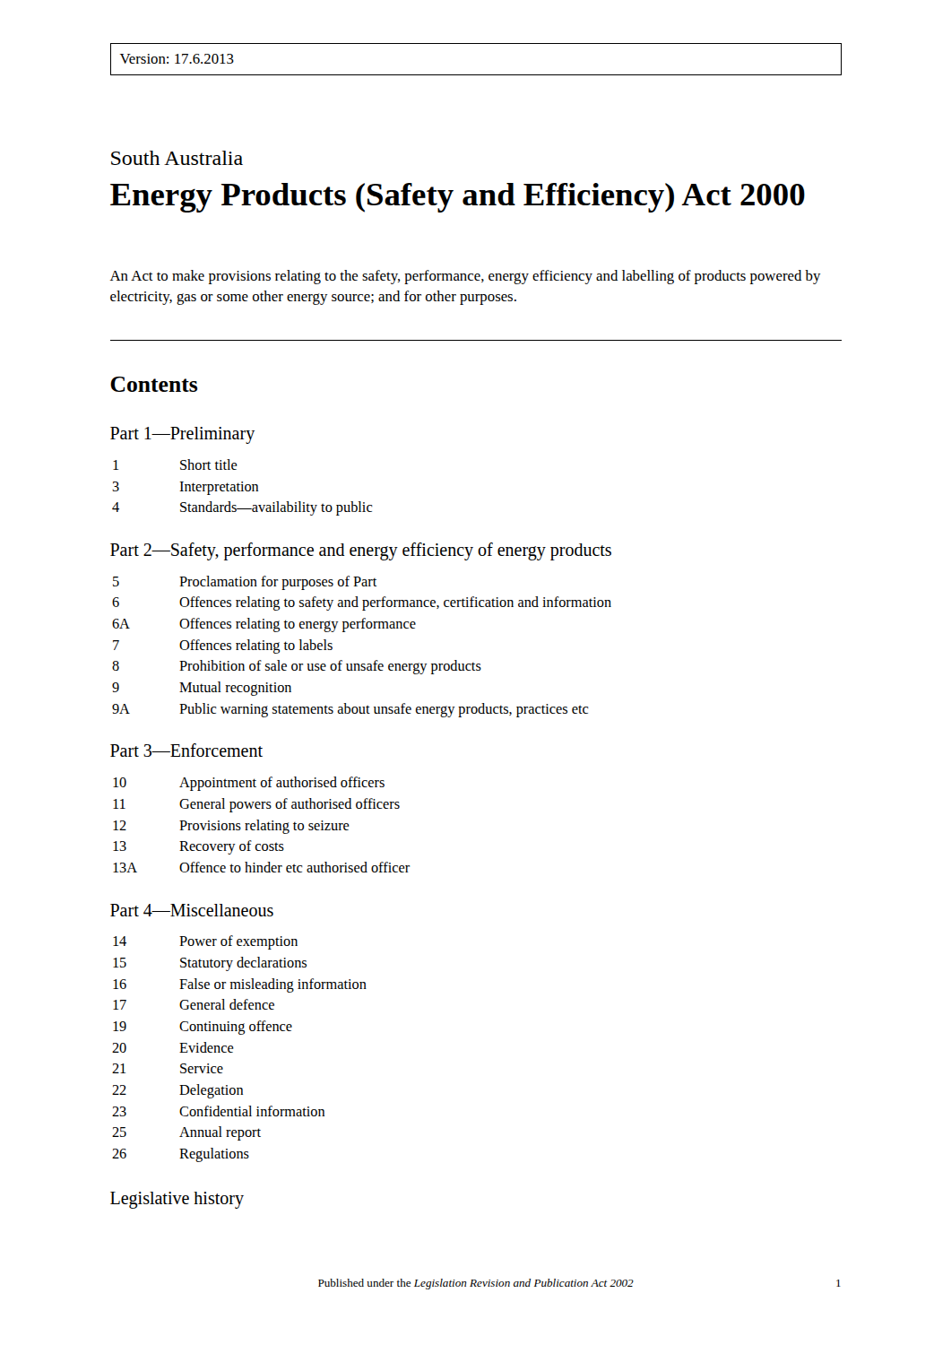Version: 17.6.2013
South Australia
Energy Products (Safety and Efficiency) Act 2000
An Act to make provisions relating to the safety, performance, energy efficiency and labelling of products powered by electricity, gas or some other energy source; and for other purposes.
Contents
Part 1—Preliminary
| 1 | Short title |
| 3 | Interpretation |
| 4 | Standards—availability to public |
Part 2—Safety, performance and energy efficiency of energy products
| 5 | Proclamation for purposes of Part |
| 6 | Offences relating to safety and performance, certification and information |
| 6A | Offences relating to energy performance |
| 7 | Offences relating to labels |
| 8 | Prohibition of sale or use of unsafe energy products |
| 9 | Mutual recognition |
| 9A | Public warning statements about unsafe energy products, practices etc |
Part 3—Enforcement
| 10 | Appointment of authorised officers |
| 11 | General powers of authorised officers |
| 12 | Provisions relating to seizure |
| 13 | Recovery of costs |
| 13A | Offence to hinder etc authorised officer |
Part 4—Miscellaneous
| 14 | Power of exemption |
| 15 | Statutory declarations |
| 16 | False or misleading information |
| 17 | General defence |
| 19 | Continuing offence |
| 20 | Evidence |
| 21 | Service |
| 22 | Delegation |
| 23 | Confidential information |
| 25 | Annual report |
| 26 | Regulations |
Legislative history
Published under the Legislation Revision and Publication Act 2002
1